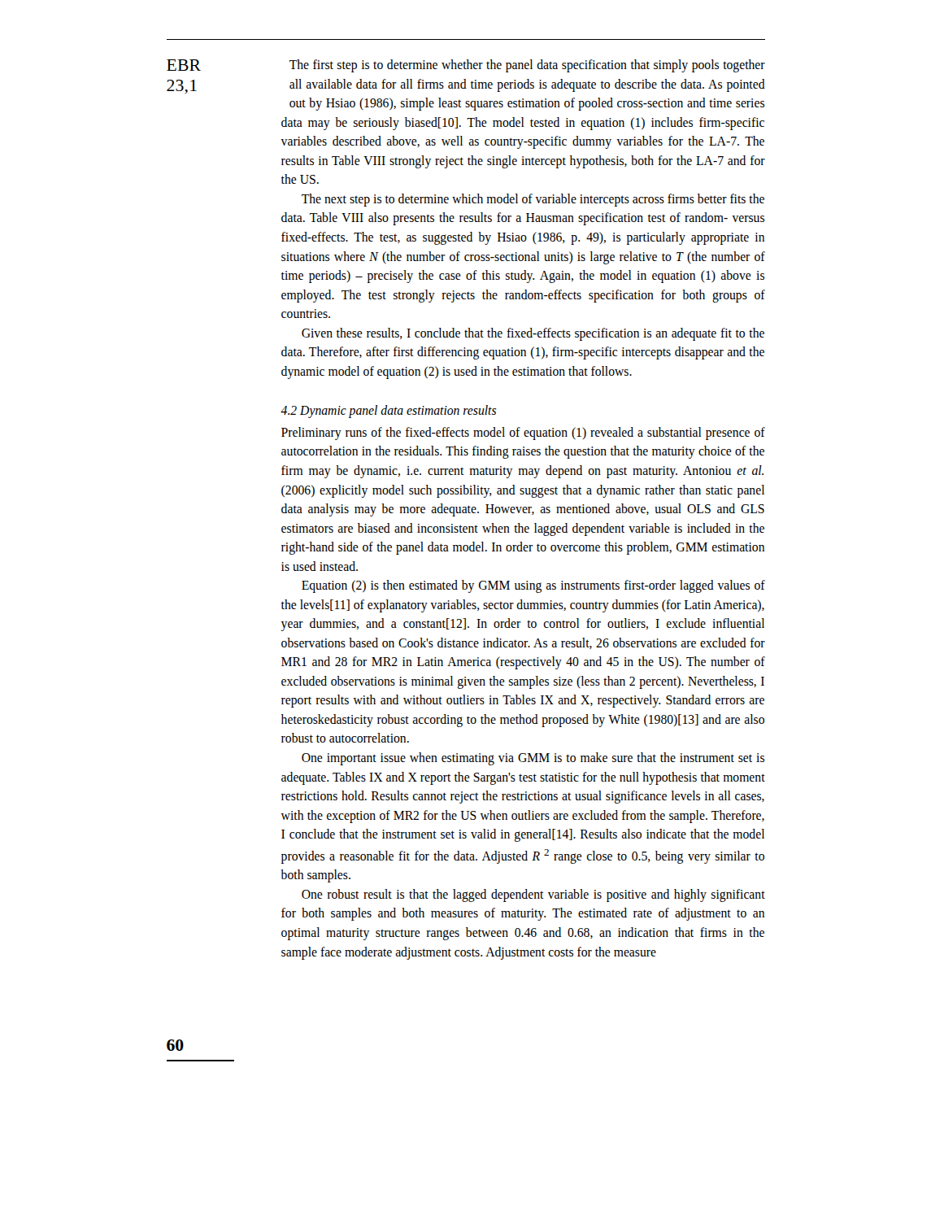EBR 23,1
The first step is to determine whether the panel data specification that simply pools together all available data for all firms and time periods is adequate to describe the data. As pointed out by Hsiao (1986), simple least squares estimation of pooled cross-section and time series data may be seriously biased[10]. The model tested in equation (1) includes firm-specific variables described above, as well as country-specific dummy variables for the LA-7. The results in Table VIII strongly reject the single intercept hypothesis, both for the LA-7 and for the US.
The next step is to determine which model of variable intercepts across firms better fits the data. Table VIII also presents the results for a Hausman specification test of random- versus fixed-effects. The test, as suggested by Hsiao (1986, p. 49), is particularly appropriate in situations where N (the number of cross-sectional units) is large relative to T (the number of time periods) – precisely the case of this study. Again, the model in equation (1) above is employed. The test strongly rejects the random-effects specification for both groups of countries.
Given these results, I conclude that the fixed-effects specification is an adequate fit to the data. Therefore, after first differencing equation (1), firm-specific intercepts disappear and the dynamic model of equation (2) is used in the estimation that follows.
4.2 Dynamic panel data estimation results
Preliminary runs of the fixed-effects model of equation (1) revealed a substantial presence of autocorrelation in the residuals. This finding raises the question that the maturity choice of the firm may be dynamic, i.e. current maturity may depend on past maturity. Antoniou et al. (2006) explicitly model such possibility, and suggest that a dynamic rather than static panel data analysis may be more adequate. However, as mentioned above, usual OLS and GLS estimators are biased and inconsistent when the lagged dependent variable is included in the right-hand side of the panel data model. In order to overcome this problem, GMM estimation is used instead.
Equation (2) is then estimated by GMM using as instruments first-order lagged values of the levels[11] of explanatory variables, sector dummies, country dummies (for Latin America), year dummies, and a constant[12]. In order to control for outliers, I exclude influential observations based on Cook's distance indicator. As a result, 26 observations are excluded for MR1 and 28 for MR2 in Latin America (respectively 40 and 45 in the US). The number of excluded observations is minimal given the samples size (less than 2 percent). Nevertheless, I report results with and without outliers in Tables IX and X, respectively. Standard errors are heteroskedasticity robust according to the method proposed by White (1980)[13] and are also robust to autocorrelation.
One important issue when estimating via GMM is to make sure that the instrument set is adequate. Tables IX and X report the Sargan's test statistic for the null hypothesis that moment restrictions hold. Results cannot reject the restrictions at usual significance levels in all cases, with the exception of MR2 for the US when outliers are excluded from the sample. Therefore, I conclude that the instrument set is valid in general[14]. Results also indicate that the model provides a reasonable fit for the data. Adjusted R 2 range close to 0.5, being very similar to both samples.
One robust result is that the lagged dependent variable is positive and highly significant for both samples and both measures of maturity. The estimated rate of adjustment to an optimal maturity structure ranges between 0.46 and 0.68, an indication that firms in the sample face moderate adjustment costs. Adjustment costs for the measure
60